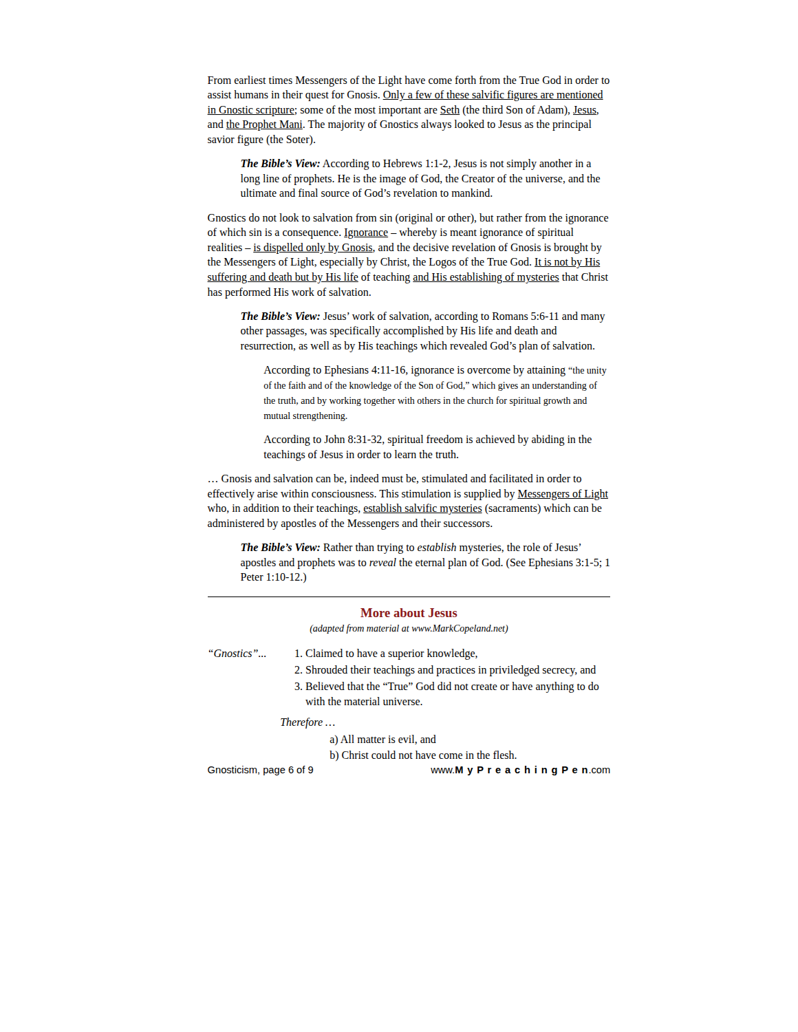From earliest times Messengers of the Light have come forth from the True God in order to assist humans in their quest for Gnosis. Only a few of these salvific figures are mentioned in Gnostic scripture; some of the most important are Seth (the third Son of Adam), Jesus, and the Prophet Mani. The majority of Gnostics always looked to Jesus as the principal savior figure (the Soter).
The Bible’s View: According to Hebrews 1:1-2, Jesus is not simply another in a long line of prophets. He is the image of God, the Creator of the universe, and the ultimate and final source of God’s revelation to mankind.
Gnostics do not look to salvation from sin (original or other), but rather from the ignorance of which sin is a consequence. Ignorance – whereby is meant ignorance of spiritual realities – is dispelled only by Gnosis, and the decisive revelation of Gnosis is brought by the Messengers of Light, especially by Christ, the Logos of the True God. It is not by His suffering and death but by His life of teaching and His establishing of mysteries that Christ has performed His work of salvation.
The Bible’s View: Jesus’ work of salvation, according to Romans 5:6-11 and many other passages, was specifically accomplished by His life and death and resurrection, as well as by His teachings which revealed God’s plan of salvation.
According to Ephesians 4:11-16, ignorance is overcome by attaining “the unity of the faith and of the knowledge of the Son of God,” which gives an understanding of the truth, and by working together with others in the church for spiritual growth and mutual strengthening.
According to John 8:31-32, spiritual freedom is achieved by abiding in the teachings of Jesus in order to learn the truth.
… Gnosis and salvation can be, indeed must be, stimulated and facilitated in order to effectively arise within consciousness. This stimulation is supplied by Messengers of Light who, in addition to their teachings, establish salvific mysteries (sacraments) which can be administered by apostles of the Messengers and their successors.
The Bible’s View: Rather than trying to establish mysteries, the role of Jesus’ apostles and prophets was to reveal the eternal plan of God. (See Ephesians 3:1-5; 1 Peter 1:10-12.)
More about Jesus
(adapted from material at www.MarkCopeland.net)
“Gnostics”...
Claimed to have a superior knowledge,
Shrouded their teachings and practices in priviledged secrecy, and
Believed that the “True” God did not create or have anything to do with the material universe.
Therefore …
a) All matter is evil, and
b) Christ could not have come in the flesh.
Gnosticism, page 6 of 9
www.M y P r e a c h i n g P e n.com